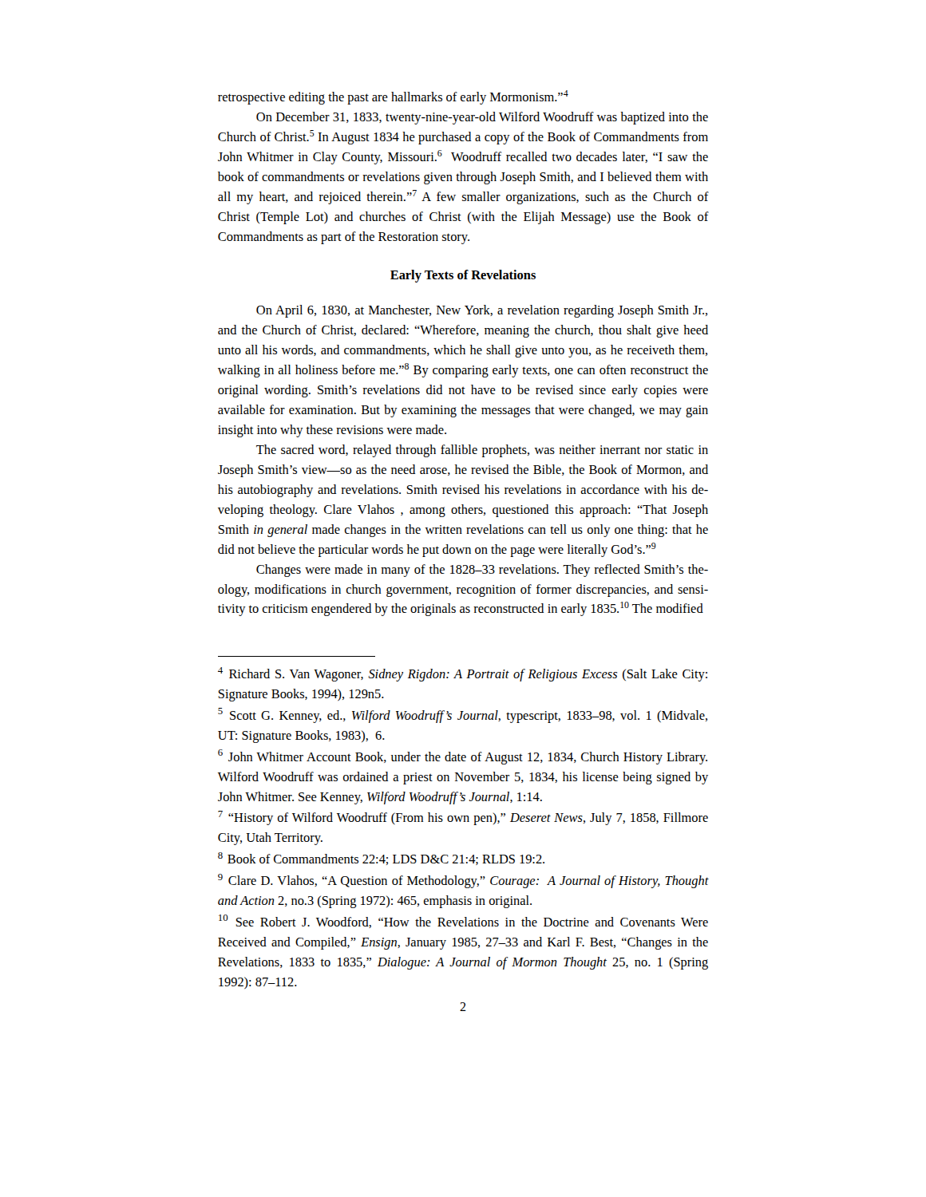retrospective editing the past are hallmarks of early Mormonism.”4
On December 31, 1833, twenty-nine-year-old Wilford Woodruff was baptized into the Church of Christ.5 In August 1834 he purchased a copy of the Book of Commandments from John Whitmer in Clay County, Missouri.6 Woodruff recalled two decades later, “I saw the book of commandments or revelations given through Joseph Smith, and I believed them with all my heart, and rejoiced therein.”7 A few smaller organizations, such as the Church of Christ (Temple Lot) and churches of Christ (with the Elijah Message) use the Book of Commandments as part of the Restoration story.
Early Texts of Revelations
On April 6, 1830, at Manchester, New York, a revelation regarding Joseph Smith Jr., and the Church of Christ, declared: “Wherefore, meaning the church, thou shalt give heed unto all his words, and commandments, which he shall give unto you, as he receiveth them, walking in all holiness before me.”8 By comparing early texts, one can often reconstruct the original wording. Smith’s revelations did not have to be revised since early copies were available for examination. But by examining the messages that were changed, we may gain insight into why these revisions were made.
The sacred word, relayed through fallible prophets, was neither inerrant nor static in Joseph Smith’s view—so as the need arose, he revised the Bible, the Book of Mormon, and his autobiography and revelations. Smith revised his revelations in accordance with his developing theology. Clare Vlahos , among others, questioned this approach: “That Joseph Smith in general made changes in the written revelations can tell us only one thing: that he did not believe the particular words he put down on the page were literally God’s.”9
Changes were made in many of the 1828–33 revelations. They reflected Smith’s theology, modifications in church government, recognition of former discrepancies, and sensitivity to criticism engendered by the originals as reconstructed in early 1835.10 The modified
4 Richard S. Van Wagoner, Sidney Rigdon: A Portrait of Religious Excess (Salt Lake City: Signature Books, 1994), 129n5.
5 Scott G. Kenney, ed., Wilford Woodruff’s Journal, typescript, 1833–98, vol. 1 (Midvale, UT: Signature Books, 1983), 6.
6 John Whitmer Account Book, under the date of August 12, 1834, Church History Library. Wilford Woodruff was ordained a priest on November 5, 1834, his license being signed by John Whitmer. See Kenney, Wilford Woodruff’s Journal, 1:14.
7 “History of Wilford Woodruff (From his own pen),” Deseret News, July 7, 1858, Fillmore City, Utah Territory.
8 Book of Commandments 22:4; LDS D&C 21:4; RLDS 19:2.
9 Clare D. Vlahos, “A Question of Methodology,” Courage: A Journal of History, Thought and Action 2, no.3 (Spring 1972): 465, emphasis in original.
10 See Robert J. Woodford, “How the Revelations in the Doctrine and Covenants Were Received and Compiled,” Ensign, January 1985, 27–33 and Karl F. Best, “Changes in the Revelations, 1833 to 1835,” Dialogue: A Journal of Mormon Thought 25, no. 1 (Spring 1992): 87–112.
2